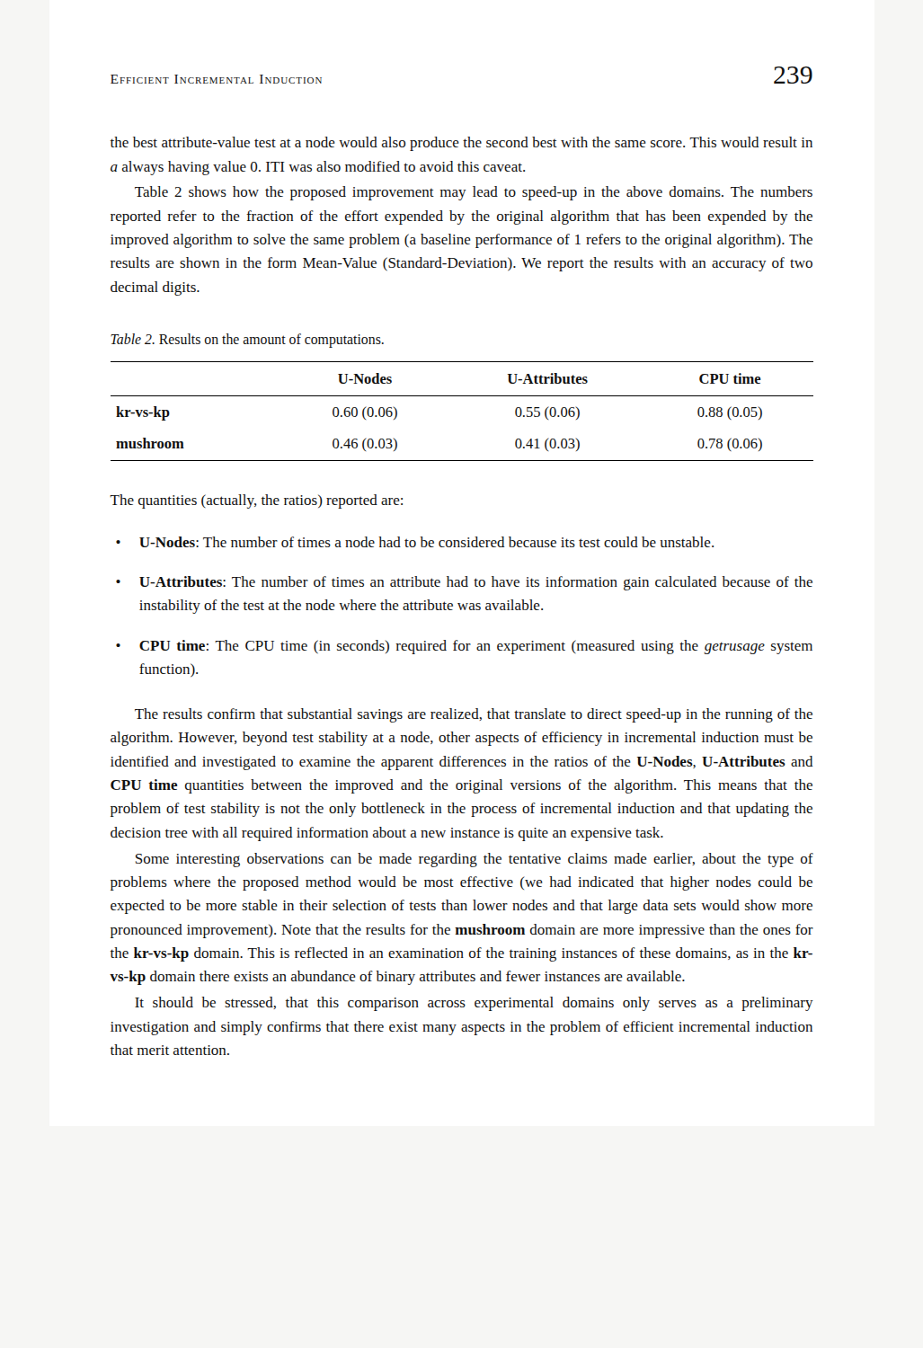Efficient Incremental Induction 239
the best attribute-value test at a node would also produce the second best with the same score. This would result in a always having value 0. ITI was also modified to avoid this caveat.
Table 2 shows how the proposed improvement may lead to speed-up in the above domains. The numbers reported refer to the fraction of the effort expended by the original algorithm that has been expended by the improved algorithm to solve the same problem (a baseline performance of 1 refers to the original algorithm). The results are shown in the form Mean-Value (Standard-Deviation). We report the results with an accuracy of two decimal digits.
Table 2. Results on the amount of computations.
| | U-Nodes | U-Attributes | CPU time |
| --- | --- | --- | --- |
| kr-vs-kp | 0.60 (0.06) | 0.55 (0.06) | 0.88 (0.05) |
| mushroom | 0.46 (0.03) | 0.41 (0.03) | 0.78 (0.06) |
The quantities (actually, the ratios) reported are:
U-Nodes: The number of times a node had to be considered because its test could be unstable.
U-Attributes: The number of times an attribute had to have its information gain calculated because of the instability of the test at the node where the attribute was available.
CPU time: The CPU time (in seconds) required for an experiment (measured using the getrusage system function).
The results confirm that substantial savings are realized, that translate to direct speed-up in the running of the algorithm. However, beyond test stability at a node, other aspects of efficiency in incremental induction must be identified and investigated to examine the apparent differences in the ratios of the U-Nodes, U-Attributes and CPU time quantities between the improved and the original versions of the algorithm. This means that the problem of test stability is not the only bottleneck in the process of incremental induction and that updating the decision tree with all required information about a new instance is quite an expensive task.
Some interesting observations can be made regarding the tentative claims made earlier, about the type of problems where the proposed method would be most effective (we had indicated that higher nodes could be expected to be more stable in their selection of tests than lower nodes and that large data sets would show more pronounced improvement). Note that the results for the mushroom domain are more impressive than the ones for the kr-vs-kp domain. This is reflected in an examination of the training instances of these domains, as in the kr-vs-kp domain there exists an abundance of binary attributes and fewer instances are available.
It should be stressed, that this comparison across experimental domains only serves as a preliminary investigation and simply confirms that there exist many aspects in the problem of efficient incremental induction that merit attention.